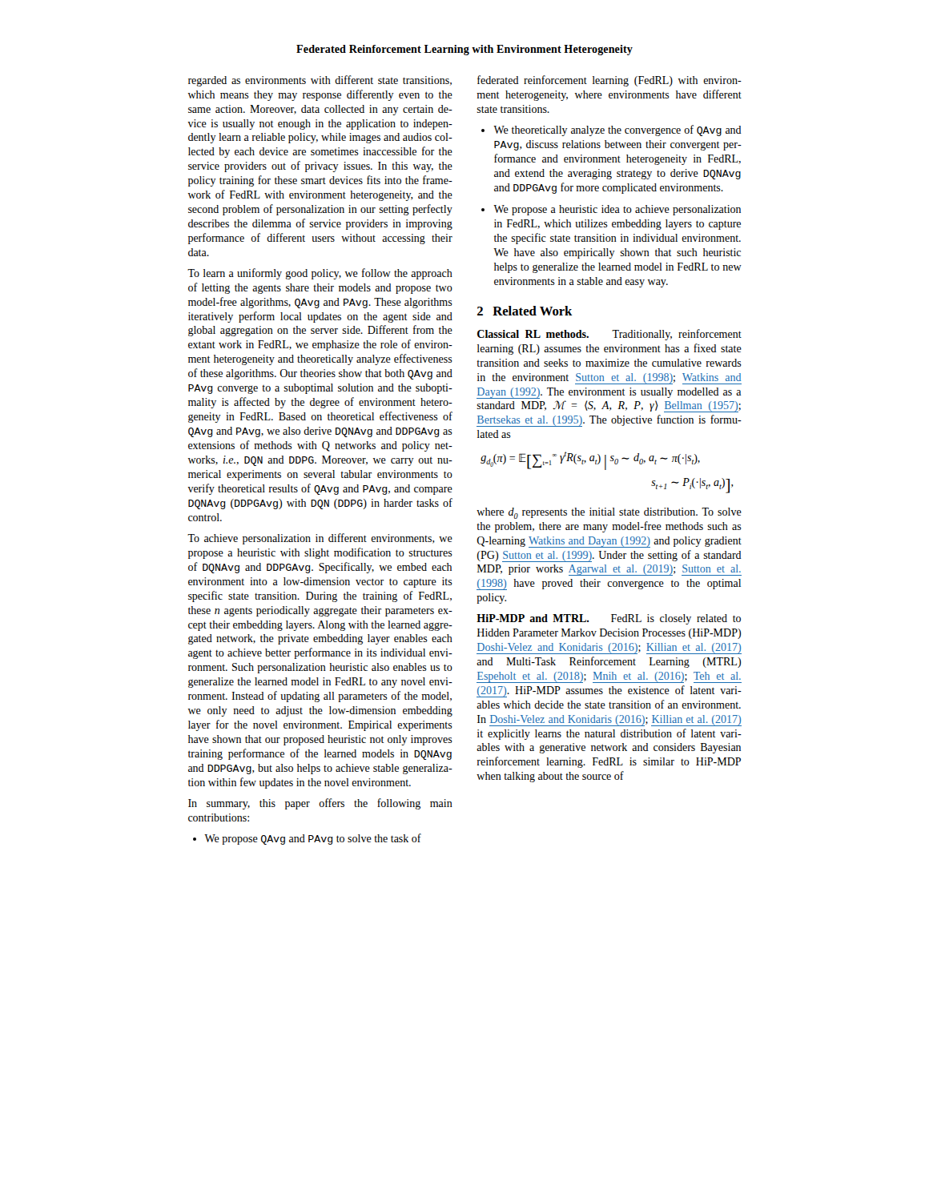Federated Reinforcement Learning with Environment Heterogeneity
regarded as environments with different state transitions, which means they may response differently even to the same action. Moreover, data collected in any certain device is usually not enough in the application to independently learn a reliable policy, while images and audios collected by each device are sometimes inaccessible for the service providers out of privacy issues. In this way, the policy training for these smart devices fits into the framework of FedRL with environment heterogeneity, and the second problem of personalization in our setting perfectly describes the dilemma of service providers in improving performance of different users without accessing their data.
To learn a uniformly good policy, we follow the approach of letting the agents share their models and propose two model-free algorithms, QAvg and PAvg. These algorithms iteratively perform local updates on the agent side and global aggregation on the server side. Different from the extant work in FedRL, we emphasize the role of environment heterogeneity and theoretically analyze effectiveness of these algorithms. Our theories show that both QAvg and PAvg converge to a suboptimal solution and the suboptimality is affected by the degree of environment heterogeneity in FedRL. Based on theoretical effectiveness of QAvg and PAvg, we also derive DQNAvg and DDPGAvg as extensions of methods with Q networks and policy networks, i.e., DQN and DDPG. Moreover, we carry out numerical experiments on several tabular environments to verify theoretical results of QAvg and PAvg, and compare DQNAvg (DDPGAvg) with DQN (DDPG) in harder tasks of control.
To achieve personalization in different environments, we propose a heuristic with slight modification to structures of DQNAvg and DDPGAvg. Specifically, we embed each environment into a low-dimension vector to capture its specific state transition. During the training of FedRL, these n agents periodically aggregate their parameters except their embedding layers. Along with the learned aggregated network, the private embedding layer enables each agent to achieve better performance in its individual environment. Such personalization heuristic also enables us to generalize the learned model in FedRL to any novel environment. Instead of updating all parameters of the model, we only need to adjust the low-dimension embedding layer for the novel environment. Empirical experiments have shown that our proposed heuristic not only improves training performance of the learned models in DQNAvg and DDPGAvg, but also helps to achieve stable generalization within few updates in the novel environment.
In summary, this paper offers the following main contributions:
We propose QAvg and PAvg to solve the task of
federated reinforcement learning (FedRL) with environment heterogeneity, where environments have different state transitions.
We theoretically analyze the convergence of QAvg and PAvg, discuss relations between their convergent performance and environment heterogeneity in FedRL, and extend the averaging strategy to derive DQNAvg and DDPGAvg for more complicated environments.
We propose a heuristic idea to achieve personalization in FedRL, which utilizes embedding layers to capture the specific state transition in individual environment. We have also empirically shown that such heuristic helps to generalize the learned model in FedRL to new environments in a stable and easy way.
2 Related Work
Classical RL methods. Traditionally, reinforcement learning (RL) assumes the environment has a fixed state transition and seeks to maximize the cumulative rewards in the environment Sutton et al. (1998); Watkins and Dayan (1992). The environment is usually modelled as a standard MDP, ℳ = ⟨S, A, R, P, γ⟩ Bellman (1957); Bertsekas et al. (1995). The objective function is formulated as
gd0(π) = 𝔼[∑t=1∞ γtR(st, at) | s0 ∼ d0, at ∼ π(·|st), st+1 ∼ Pi(·|st, at)],
where d0 represents the initial state distribution. To solve the problem, there are many model-free methods such as Q-learning Watkins and Dayan (1992) and policy gradient (PG) Sutton et al. (1999). Under the setting of a standard MDP, prior works Agarwal et al. (2019); Sutton et al. (1998) have proved their convergence to the optimal policy.
HiP-MDP and MTRL. FedRL is closely related to Hidden Parameter Markov Decision Processes (HiP-MDP) Doshi-Velez and Konidaris (2016); Killian et al. (2017) and Multi-Task Reinforcement Learning (MTRL) Espeholt et al. (2018); Mnih et al. (2016); Teh et al. (2017). HiP-MDP assumes the existence of latent variables which decide the state transition of an environment. In Doshi-Velez and Konidaris (2016); Killian et al. (2017) it explicitly learns the natural distribution of latent variables with a generative network and considers Bayesian reinforcement learning. FedRL is similar to HiP-MDP when talking about the source of